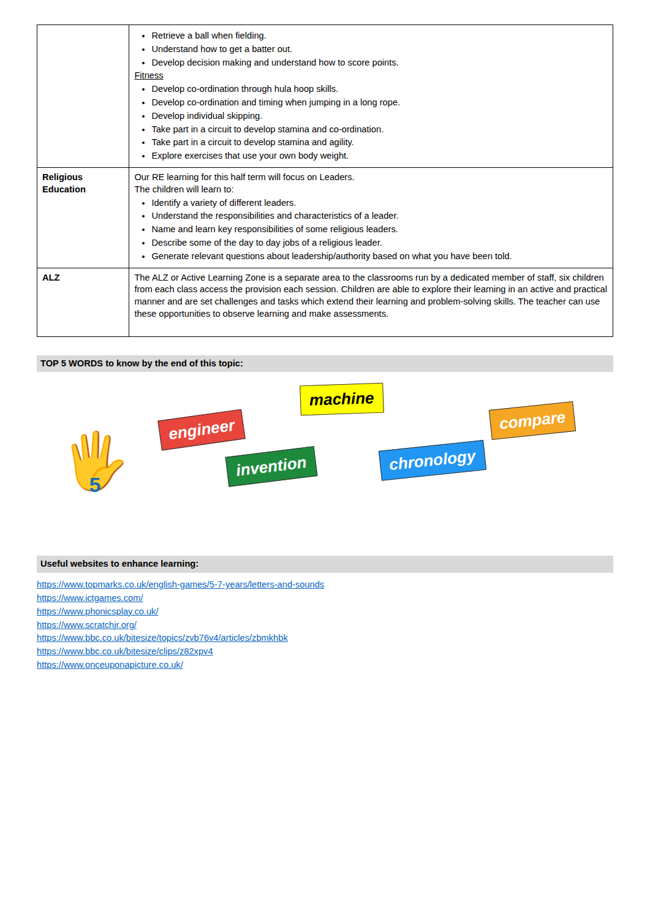| | Retrieve a ball when fielding. Understand how to get a batter out. Develop decision making and understand how to score points. Fitness Develop co-ordination through hula hoop skills. Develop co-ordination and timing when jumping in a long rope. Develop individual skipping. Take part in a circuit to develop stamina and co-ordination. Take part in a circuit to develop stamina and agility. Explore exercises that use your own body weight. |
| Religious Education | Our RE learning for this half term will focus on Leaders. The children will learn to: Identify a variety of different leaders. Understand the responsibilities and characteristics of a leader. Name and learn key responsibilities of some religious leaders. Describe some of the day to day jobs of a religious leader. Generate relevant questions about leadership/authority based on what you have been told. |
| ALZ | The ALZ or Active Learning Zone is a separate area to the classrooms run by a dedicated member of staff, six children from each class access the provision each session. Children are able to explore their learning in an active and practical manner and are set challenges and tasks which extend their learning and problem-solving skills. The teacher can use these opportunities to observe learning and make assessments. |
TOP 5 WORDS to know by the end of this topic:
🖐
5
engineer
machine
compare
invention
chronology
Useful websites to enhance learning:
https://www.topmarks.co.uk/english-games/5-7-years/letters-and-sounds https://www.ictgames.com/ https://www.phonicsplay.co.uk/ https://www.scratchjr.org/ https://www.bbc.co.uk/bitesize/topics/zvb76v4/articles/zbmkhbk https://www.bbc.co.uk/bitesize/clips/z82xpv4 https://www.onceuponapicture.co.uk/